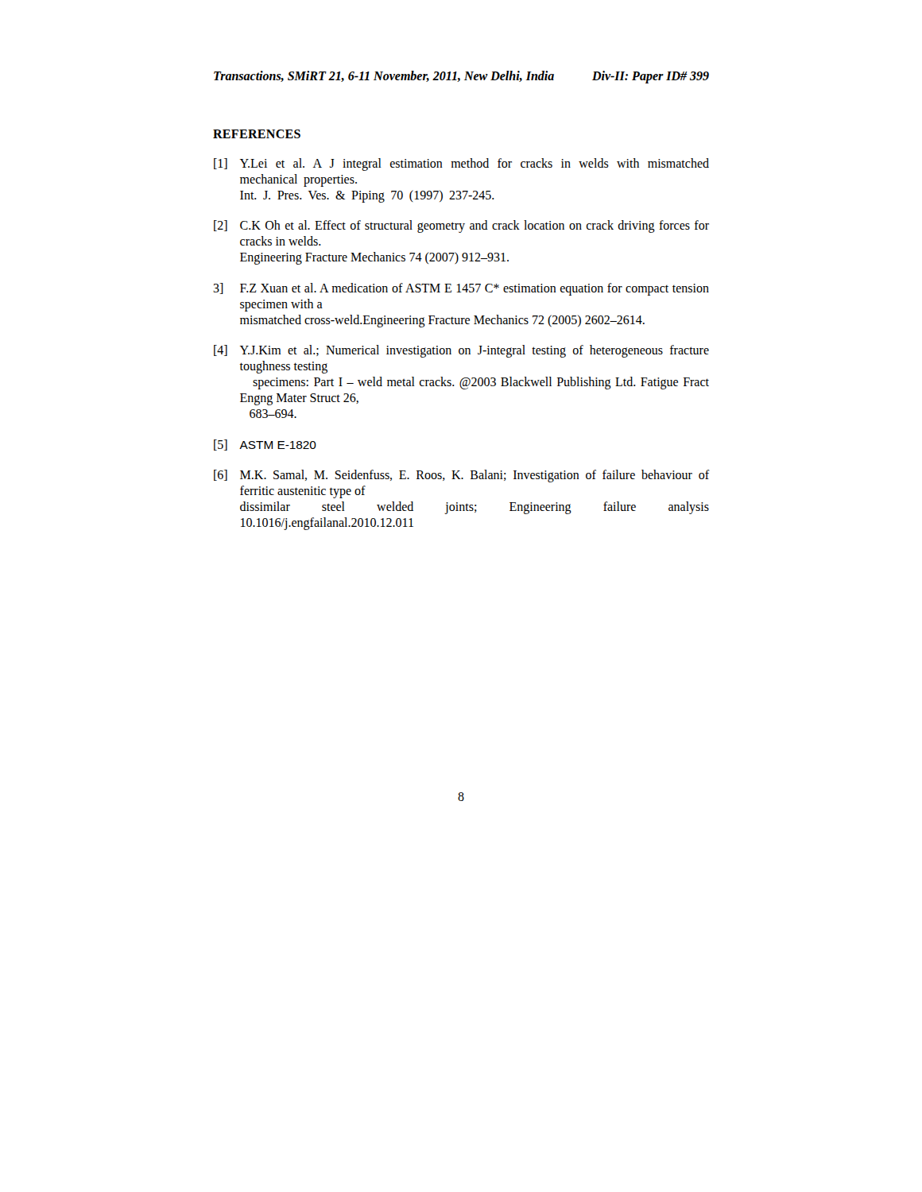Transactions, SMiRT 21, 6-11 November, 2011, New Delhi, India
Div-II: Paper ID# 399
REFERENCES
[1] Y.Lei et al. A J integral estimation method for cracks in welds with mismatched mechanical properties.
Int. J. Pres. Ves. & Piping 70 (1997) 237-245.
[2] C.K Oh et al. Effect of structural geometry and crack location on crack driving forces for cracks in welds.
Engineering Fracture Mechanics 74 (2007) 912–931.
3] F.Z Xuan et al. A medication of ASTM E 1457 C* estimation equation for compact tension specimen with a
mismatched cross-weld.Engineering Fracture Mechanics 72 (2005) 2602–2614.
[4] Y.J.Kim et al.; Numerical investigation on J-integral testing of heterogeneous fracture toughness testing
specimens: Part I – weld metal cracks. @2003 Blackwell Publishing Ltd. Fatigue Fract Engng Mater Struct 26,
683–694.
[5] ASTM E-1820
[6] M.K. Samal, M. Seidenfuss, E. Roos, K. Balani; Investigation of failure behaviour of ferritic austenitic type of
dissimilar steel welded joints; Engineering failure analysis 10.1016/j.engfailanal.2010.12.011
8